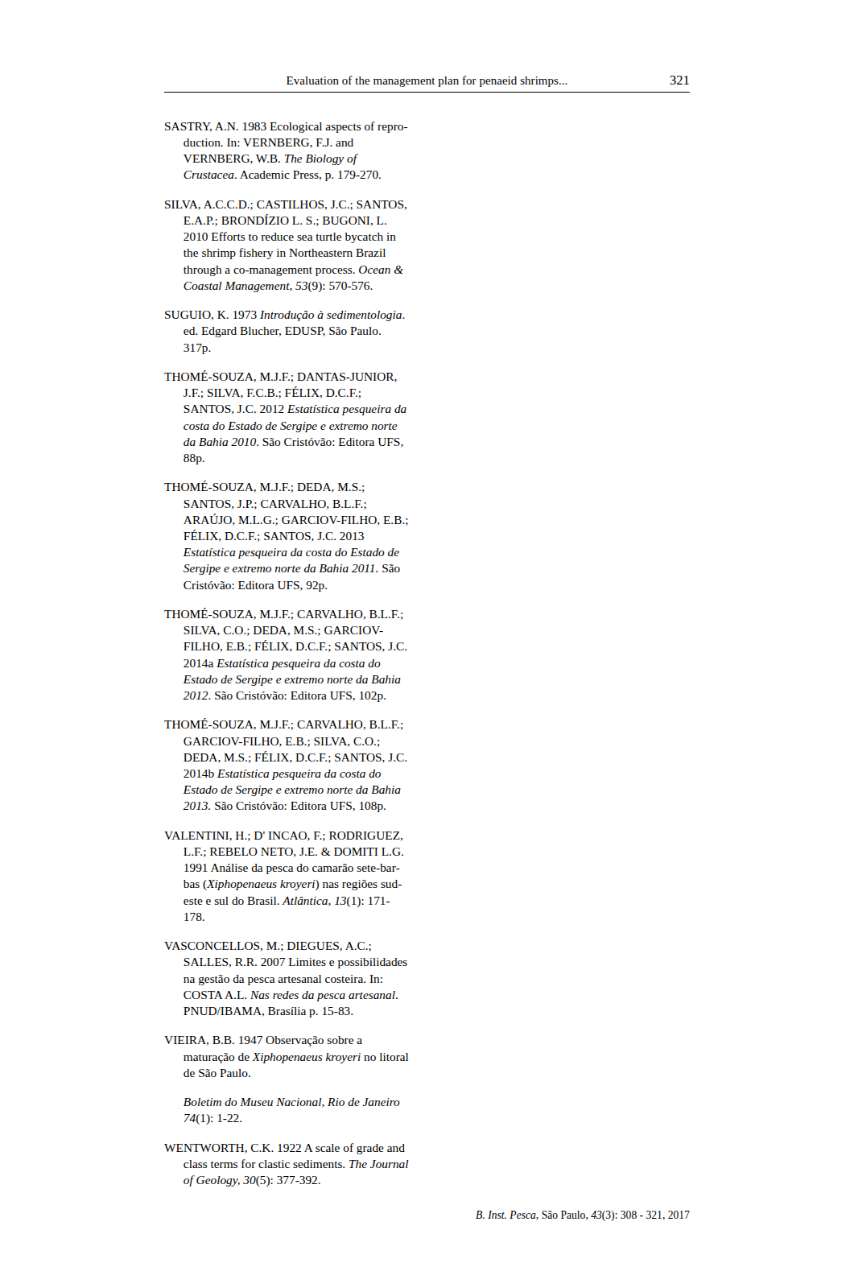Evaluation of the management plan for penaeid shrimps...
321
SASTRY, A.N. 1983 Ecological aspects of reproduction. In: VERNBERG, F.J. and VERNBERG, W.B. The Biology of Crustacea. Academic Press, p. 179-270.
SILVA, A.C.C.D.; CASTILHOS, J.C.; SANTOS, E.A.P.; BRONDÍZIO L. S.; BUGONI, L. 2010 Efforts to reduce sea turtle bycatch in the shrimp fishery in Northeastern Brazil through a co-management process. Ocean & Coastal Management, 53(9): 570-576.
SUGUIO, K. 1973 Introdução à sedimentologia. ed. Edgard Blucher, EDUSP, São Paulo. 317p.
THOMÉ-SOUZA, M.J.F.; DANTAS-JUNIOR, J.F.; SILVA, F.C.B.; FÉLIX, D.C.F.; SANTOS, J.C. 2012 Estatística pesqueira da costa do Estado de Sergipe e extremo norte da Bahia 2010. São Cristóvão: Editora UFS, 88p.
THOMÉ-SOUZA, M.J.F.; DEDA, M.S.; SANTOS, J.P.; CARVALHO, B.L.F.; ARAÚJO, M.L.G.; GARCIOV-FILHO, E.B.; FÉLIX, D.C.F.; SANTOS, J.C. 2013 Estatística pesqueira da costa do Estado de Sergipe e extremo norte da Bahia 2011. São Cristóvão: Editora UFS, 92p.
THOMÉ-SOUZA, M.J.F.; CARVALHO, B.L.F.; SILVA, C.O.; DEDA, M.S.; GARCIOV-FILHO, E.B.; FÉLIX, D.C.F.; SANTOS, J.C. 2014a Estatística pesqueira da costa do Estado de Sergipe e extremo norte da Bahia 2012. São Cristóvão: Editora UFS, 102p.
THOMÉ-SOUZA, M.J.F.; CARVALHO, B.L.F.; GARCIOV-FILHO, E.B.; SILVA, C.O.; DEDA, M.S.; FÉLIX, D.C.F.; SANTOS, J.C. 2014b Estatística pesqueira da costa do Estado de Sergipe e extremo norte da Bahia 2013. São Cristóvão: Editora UFS, 108p.
VALENTINI, H.; D' INCAO, F.; RODRIGUEZ, L.F.; REBELO NETO, J.E. & DOMITI L.G. 1991 Análise da pesca do camarão sete-barbas (Xiphopenaeus kroyeri) nas regiões sudeste e sul do Brasil. Atlântica, 13(1): 171-178.
VASCONCELLOS, M.; DIEGUES, A.C.; SALLES, R.R. 2007 Limites e possibilidades na gestão da pesca artesanal costeira. In: COSTA A.L. Nas redes da pesca artesanal. PNUD/IBAMA, Brasília p. 15-83.
VIEIRA, B.B. 1947 Observação sobre a maturação de Xiphopenaeus kroyeri no litoral de São Paulo.
Boletim do Museu Nacional, Rio de Janeiro 74(1): 1-22.
WENTWORTH, C.K. 1922 A scale of grade and class terms for clastic sediments. The Journal of Geology, 30(5): 377-392.
B. Inst. Pesca, São Paulo, 43(3): 308 - 321, 2017